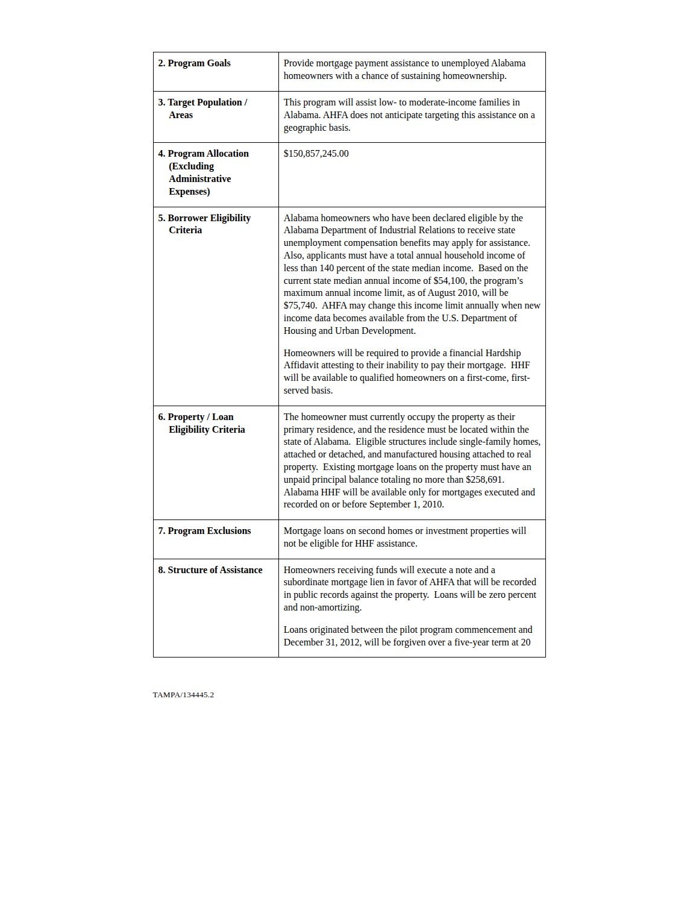| 2. Program Goals | Provide mortgage payment assistance to unemployed Alabama homeowners with a chance of sustaining homeownership. |
| 3. Target Population / Areas | This program will assist low- to moderate-income families in Alabama. AHFA does not anticipate targeting this assistance on a geographic basis. |
| 4. Program Allocation (Excluding Administrative Expenses) | $150,857,245.00 |
| 5. Borrower Eligibility Criteria | Alabama homeowners who have been declared eligible by the Alabama Department of Industrial Relations to receive state unemployment compensation benefits may apply for assistance. Also, applicants must have a total annual household income of less than 140 percent of the state median income. Based on the current state median annual income of $54,100, the program’s maximum annual income limit, as of August 2010, will be $75,740. AHFA may change this income limit annually when new income data becomes available from the U.S. Department of Housing and Urban Development. Homeowners will be required to provide a financial Hardship Affidavit attesting to their inability to pay their mortgage. HHF will be available to qualified homeowners on a first-come, first-served basis. |
| 6. Property / Loan Eligibility Criteria | The homeowner must currently occupy the property as their primary residence, and the residence must be located within the state of Alabama. Eligible structures include single-family homes, attached or detached, and manufactured housing attached to real property. Existing mortgage loans on the property must have an unpaid principal balance totaling no more than $258,691. Alabama HHF will be available only for mortgages executed and recorded on or before September 1, 2010. |
| 7. Program Exclusions | Mortgage loans on second homes or investment properties will not be eligible for HHF assistance. |
| 8. Structure of Assistance | Homeowners receiving funds will execute a note and a subordinate mortgage lien in favor of AHFA that will be recorded in public records against the property. Loans will be zero percent and non-amortizing. Loans originated between the pilot program commencement and December 31, 2012, will be forgiven over a five-year term at 20 |
TAMPA/134445.2